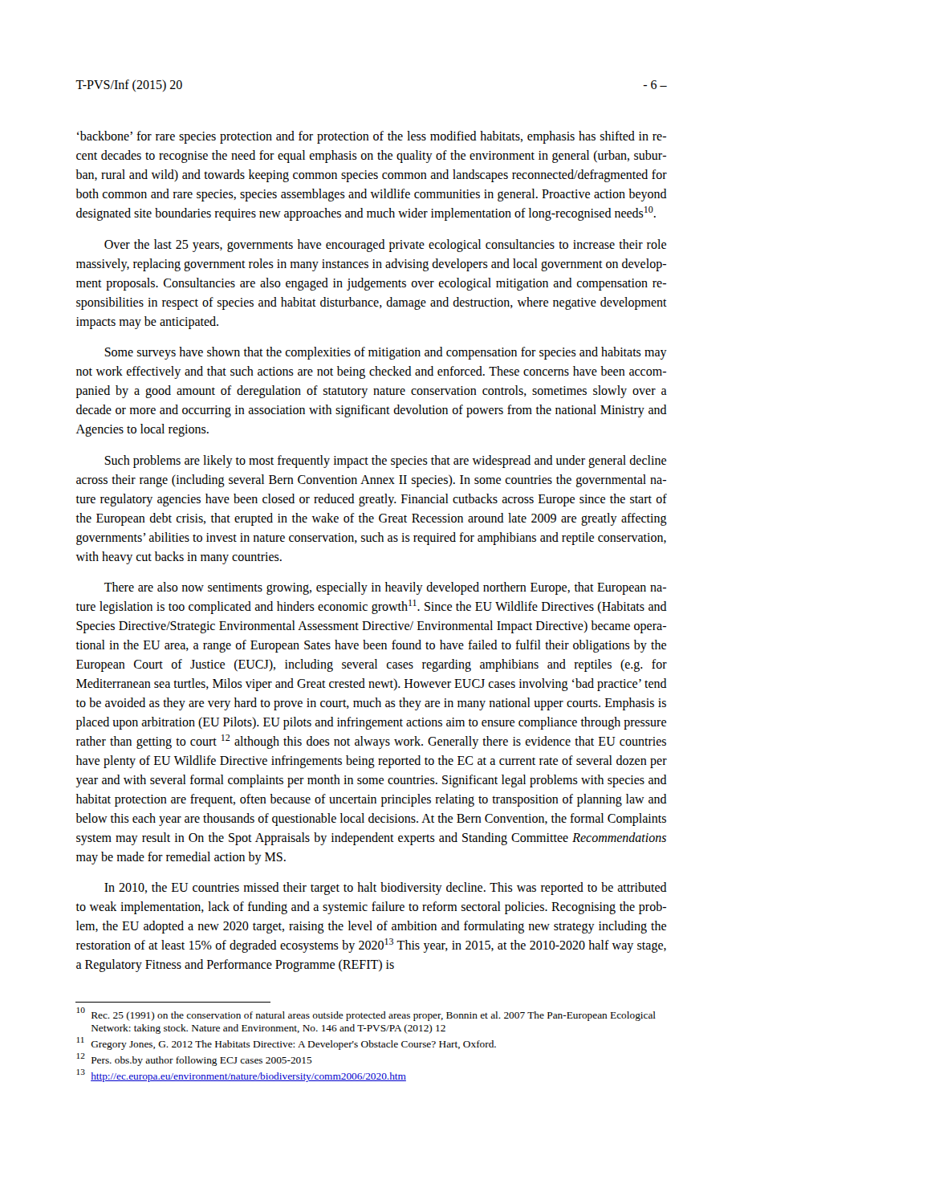T-PVS/Inf (2015) 20 - 6 –
‘backbone’ for rare species protection and for protection of the less modified habitats, emphasis has shifted in recent decades to recognise the need for equal emphasis on the quality of the environment in general (urban, suburban, rural and wild) and towards keeping common species common and landscapes reconnected/defragmented for both common and rare species, species assemblages and wildlife communities in general. Proactive action beyond designated site boundaries requires new approaches and much wider implementation of long-recognised needs10.
Over the last 25 years, governments have encouraged private ecological consultancies to increase their role massively, replacing government roles in many instances in advising developers and local government on development proposals. Consultancies are also engaged in judgements over ecological mitigation and compensation responsibilities in respect of species and habitat disturbance, damage and destruction, where negative development impacts may be anticipated.
Some surveys have shown that the complexities of mitigation and compensation for species and habitats may not work effectively and that such actions are not being checked and enforced. These concerns have been accompanied by a good amount of deregulation of statutory nature conservation controls, sometimes slowly over a decade or more and occurring in association with significant devolution of powers from the national Ministry and Agencies to local regions.
Such problems are likely to most frequently impact the species that are widespread and under general decline across their range (including several Bern Convention Annex II species). In some countries the governmental nature regulatory agencies have been closed or reduced greatly. Financial cutbacks across Europe since the start of the European debt crisis, that erupted in the wake of the Great Recession around late 2009 are greatly affecting governments’ abilities to invest in nature conservation, such as is required for amphibians and reptile conservation, with heavy cut backs in many countries.
There are also now sentiments growing, especially in heavily developed northern Europe, that European nature legislation is too complicated and hinders economic growth11. Since the EU Wildlife Directives (Habitats and Species Directive/Strategic Environmental Assessment Directive/ Environmental Impact Directive) became operational in the EU area, a range of European Sates have been found to have failed to fulfil their obligations by the European Court of Justice (EUCJ), including several cases regarding amphibians and reptiles (e.g. for Mediterranean sea turtles, Milos viper and Great crested newt). However EUCJ cases involving ‘bad practice’ tend to be avoided as they are very hard to prove in court, much as they are in many national upper courts. Emphasis is placed upon arbitration (EU Pilots). EU pilots and infringement actions aim to ensure compliance through pressure rather than getting to court 12 although this does not always work. Generally there is evidence that EU countries have plenty of EU Wildlife Directive infringements being reported to the EC at a current rate of several dozen per year and with several formal complaints per month in some countries. Significant legal problems with species and habitat protection are frequent, often because of uncertain principles relating to transposition of planning law and below this each year are thousands of questionable local decisions. At the Bern Convention, the formal Complaints system may result in On the Spot Appraisals by independent experts and Standing Committee Recommendations may be made for remedial action by MS.
In 2010, the EU countries missed their target to halt biodiversity decline. This was reported to be attributed to weak implementation, lack of funding and a systemic failure to reform sectoral policies. Recognising the problem, the EU adopted a new 2020 target, raising the level of ambition and formulating new strategy including the restoration of at least 15% of degraded ecosystems by 202013 This year, in 2015, at the 2010-2020 half way stage, a Regulatory Fitness and Performance Programme (REFIT) is
10 Rec. 25 (1991) on the conservation of natural areas outside protected areas proper, Bonnin et al. 2007 The Pan-European Ecological Network: taking stock. Nature and Environment, No. 146 and T-PVS/PA (2012) 12
11 Gregory Jones, G. 2012 The Habitats Directive: A Developer's Obstacle Course? Hart, Oxford.
12 Pers. obs.by author following ECJ cases 2005-2015
13 http://ec.europa.eu/environment/nature/biodiversity/comm2006/2020.htm